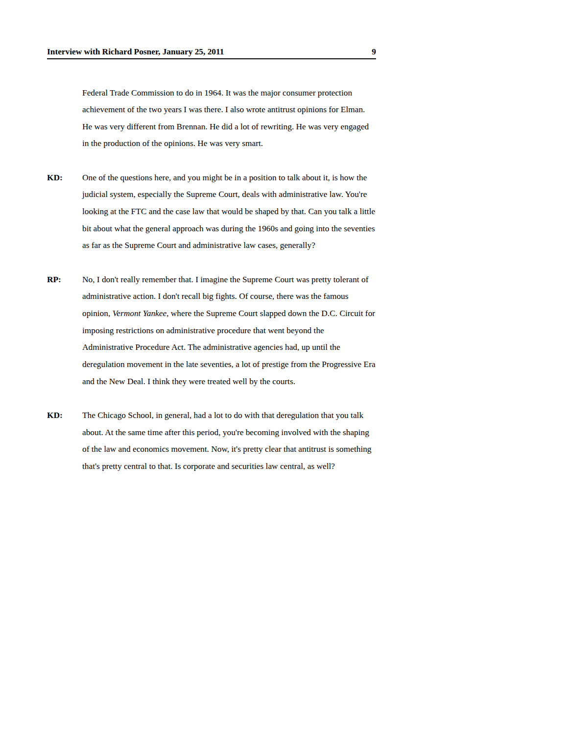Interview with Richard Posner, January 25, 2011 9
Federal Trade Commission to do in 1964. It was the major consumer protection achievement of the two years I was there. I also wrote antitrust opinions for Elman. He was very different from Brennan. He did a lot of rewriting. He was very engaged in the production of the opinions. He was very smart.
KD:
One of the questions here, and you might be in a position to talk about it, is how the judicial system, especially the Supreme Court, deals with administrative law. You're looking at the FTC and the case law that would be shaped by that. Can you talk a little bit about what the general approach was during the 1960s and going into the seventies as far as the Supreme Court and administrative law cases, generally?
RP:
No, I don't really remember that. I imagine the Supreme Court was pretty tolerant of administrative action. I don't recall big fights. Of course, there was the famous opinion, Vermont Yankee, where the Supreme Court slapped down the D.C. Circuit for imposing restrictions on administrative procedure that went beyond the Administrative Procedure Act. The administrative agencies had, up until the deregulation movement in the late seventies, a lot of prestige from the Progressive Era and the New Deal. I think they were treated well by the courts.
KD:
The Chicago School, in general, had a lot to do with that deregulation that you talk about. At the same time after this period, you're becoming involved with the shaping of the law and economics movement. Now, it's pretty clear that antitrust is something that's pretty central to that. Is corporate and securities law central, as well?